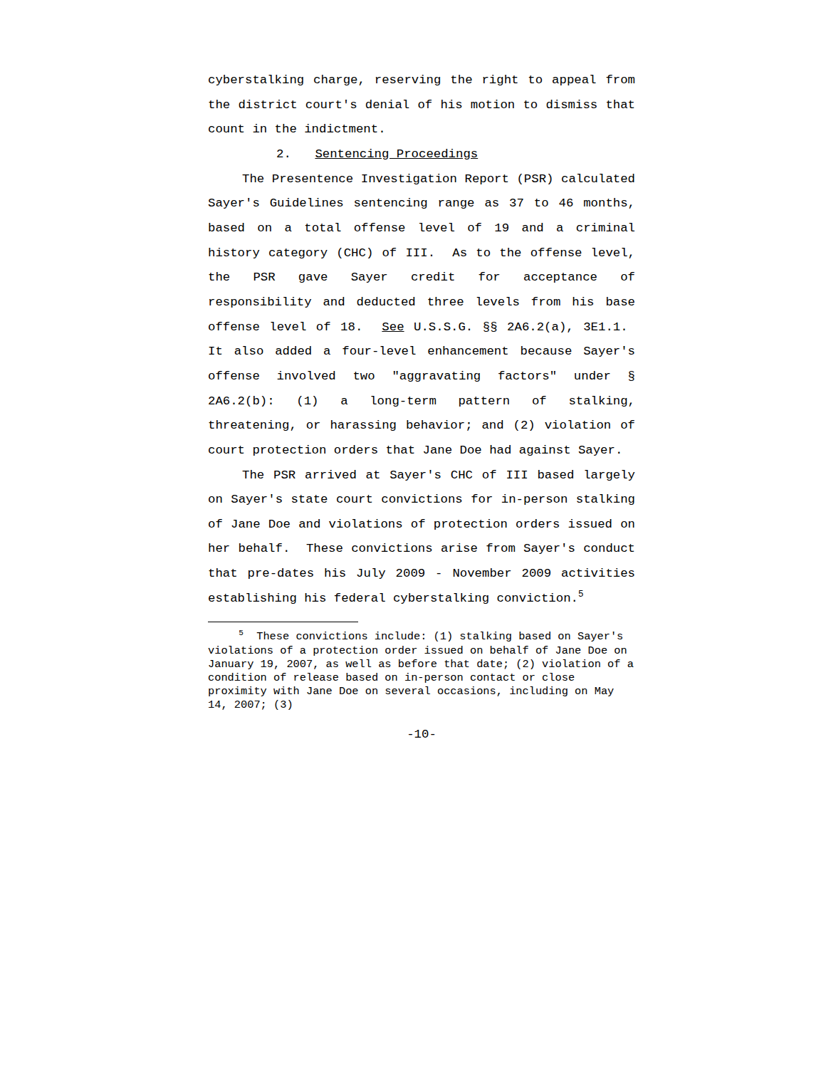cyberstalking charge, reserving the right to appeal from the district court's denial of his motion to dismiss that count in the indictment.
2. Sentencing Proceedings
The Presentence Investigation Report (PSR) calculated Sayer's Guidelines sentencing range as 37 to 46 months, based on a total offense level of 19 and a criminal history category (CHC) of III. As to the offense level, the PSR gave Sayer credit for acceptance of responsibility and deducted three levels from his base offense level of 18. See U.S.S.G. §§ 2A6.2(a), 3E1.1. It also added a four-level enhancement because Sayer's offense involved two "aggravating factors" under § 2A6.2(b): (1) a long-term pattern of stalking, threatening, or harassing behavior; and (2) violation of court protection orders that Jane Doe had against Sayer.
The PSR arrived at Sayer's CHC of III based largely on Sayer's state court convictions for in-person stalking of Jane Doe and violations of protection orders issued on her behalf. These convictions arise from Sayer's conduct that pre-dates his July 2009 - November 2009 activities establishing his federal cyberstalking conviction.5
5 These convictions include: (1) stalking based on Sayer's violations of a protection order issued on behalf of Jane Doe on January 19, 2007, as well as before that date; (2) violation of a condition of release based on in-person contact or close proximity with Jane Doe on several occasions, including on May 14, 2007; (3)
-10-